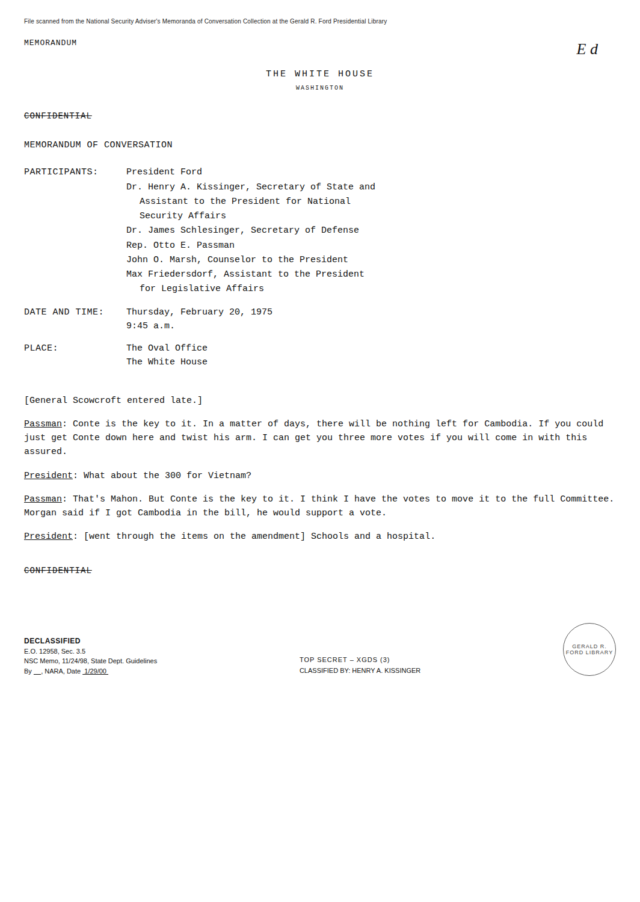File scanned from the National Security Adviser's Memoranda of Conversation Collection at the Gerald R. Ford Presidential Library
MEMORANDUM
E d
THE WHITE HOUSE
WASHINGTON
CONFIDENTIAL
MEMORANDUM OF CONVERSATION
| PARTICIPANTS: | President Ford Dr. Henry A. Kissinger, Secretary of State and Assistant to the President for National Security Affairs Dr. James Schlesinger, Secretary of Defense Rep. Otto E. Passman John O. Marsh, Counselor to the President Max Friedersdorf, Assistant to the President for Legislative Affairs |
| DATE AND TIME: | Thursday, February 20, 1975 9:45 a.m. |
| PLACE: | The Oval Office The White House |
[General Scowcroft entered late.]
Passman: Conte is the key to it. In a matter of days, there will be nothing left for Cambodia. If you could just get Conte down here and twist his arm. I can get you three more votes if you will come in with this assured.
President: What about the 300 for Vietnam?
Passman: That's Mahon. But Conte is the key to it. I think I have the votes to move it to the full Committee. Morgan said if I got Cambodia in the bill, he would support a vote.
President: [went through the items on the amendment] Schools and a hospital.
CONFIDENTIAL
DECLASSIFIED
E.O. 12958, Sec. 3.5
NSC Memo, 11/24/98, State Dept. Guidelines
By , NARA, Date 1/29/00
TOP SECRET – XGDS (3)
CLASSIFIED BY: HENRY A. KISSINGER
GERALD R. FORD LIBRARY